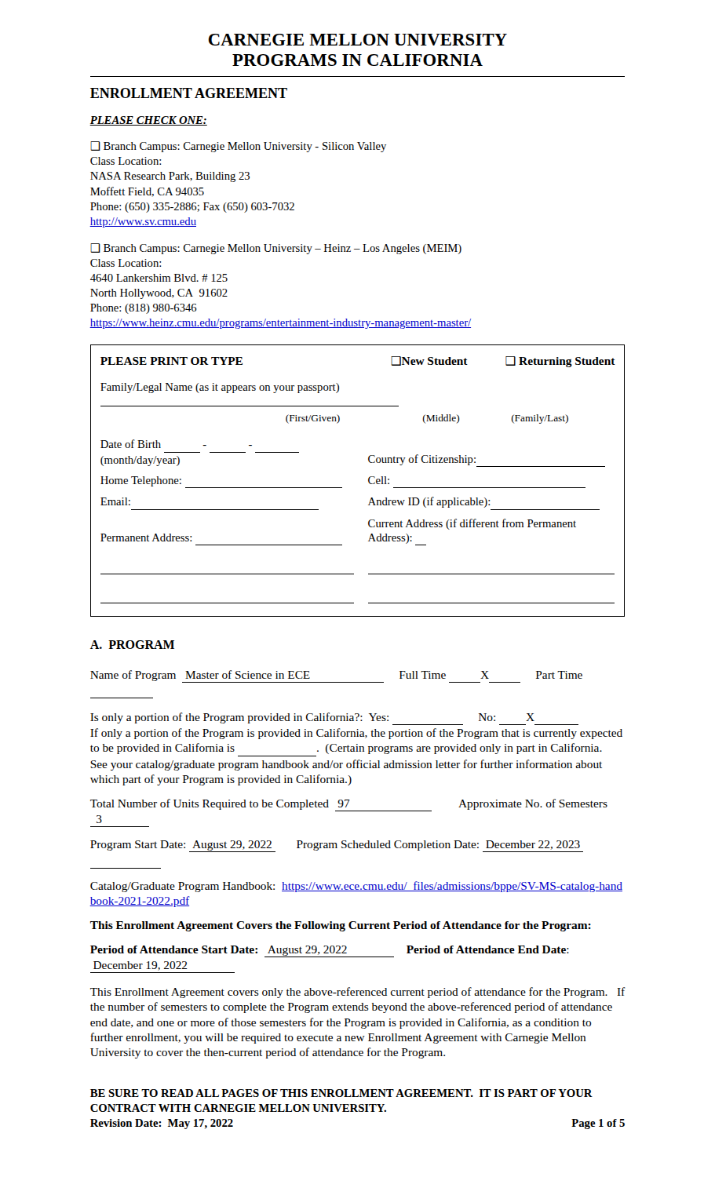CARNEGIE MELLON UNIVERSITY
PROGRAMS IN CALIFORNIA
ENROLLMENT AGREEMENT
PLEASE CHECK ONE:
❑ Branch Campus: Carnegie Mellon University - Silicon Valley Class Location: NASA Research Park, Building 23 Moffett Field, CA 94035 Phone: (650) 335-2886; Fax (650) 603-7032 http://www.sv.cmu.edu
❑ Branch Campus: Carnegie Mellon University – Heinz – Los Angeles (MEIM) Class Location: 4640 Lankershim Blvd. # 125 North Hollywood, CA 91602 Phone: (818) 980-6346 https://www.heinz.cmu.edu/programs/entertainment-industry-management-master/
PLEASE PRINT OR TYPE ❑New Student ❑ Returning Student
Family/Legal Name (as it appears on your passport)
(First/Given) (Middle) (Family/Last)
| Date of Birth - - (month/day/year) | Country of Citizenship: |
| Home Telephone: | Cell: |
| Email: | Andrew ID (if applicable): |
| Permanent Address: | Current Address (if different from Permanent Address): |
A. PROGRAM
Name of Program Master of Science in ECE Full Time X Part Time
Is only a portion of the Program provided in California?: Yes: No: X
If only a portion of the Program is provided in California, the portion of the Program that is currently expected to be provided in California is . (Certain programs are provided only in part in California. See your catalog/graduate program handbook and/or official admission letter for further information about which part of your Program is provided in California.)
Total Number of Units Required to be Completed 97 Approximate No. of Semesters 3
Program Start Date: August 29, 2022 Program Scheduled Completion Date: December 22, 2023
Catalog/Graduate Program Handbook: https://www.ece.cmu.edu/_files/admissions/bppe/SV-MS-catalog-handbook-2021-2022.pdf
This Enrollment Agreement Covers the Following Current Period of Attendance for the Program:
Period of Attendance Start Date: August 29, 2022 Period of Attendance End Date: December 19, 2022
This Enrollment Agreement covers only the above-referenced current period of attendance for the Program. If the number of semesters to complete the Program extends beyond the above-referenced period of attendance end date, and one or more of those semesters for the Program is provided in California, as a condition to further enrollment, you will be required to execute a new Enrollment Agreement with Carnegie Mellon University to cover the then-current period of attendance for the Program.
BE SURE TO READ ALL PAGES OF THIS ENROLLMENT AGREEMENT. IT IS PART OF YOUR CONTRACT WITH CARNEGIE MELLON UNIVERSITY.
Revision Date: May 17, 2022 Page 1 of 5